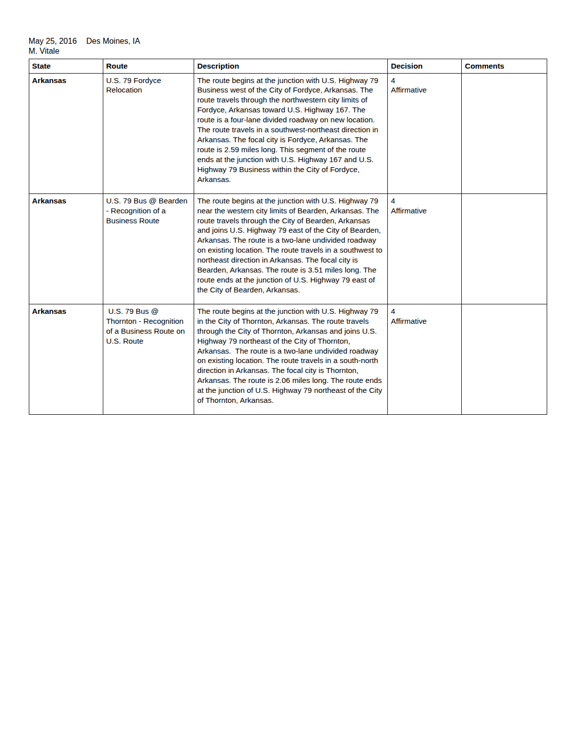May 25, 2016 Des Moines, IA
M. Vitale
| State | Route | Description | Decision | Comments |
| --- | --- | --- | --- | --- |
| Arkansas | U.S. 79 Fordyce Relocation | The route begins at the junction with U.S. Highway 79 Business west of the City of Fordyce, Arkansas. The route travels through the northwestern city limits of Fordyce, Arkansas toward U.S. Highway 167. The route is a four-lane divided roadway on new location. The route travels in a southwest-northeast direction in Arkansas. The focal city is Fordyce, Arkansas. The route is 2.59 miles long. This segment of the route ends at the junction with U.S. Highway 167 and U.S. Highway 79 Business within the City of Fordyce, Arkansas. | 4 Affirmative | |
| Arkansas | U.S. 79 Bus @ Bearden - Recognition of a Business Route | The route begins at the junction with U.S. Highway 79 near the western city limits of Bearden, Arkansas. The route travels through the City of Bearden, Arkansas and joins U.S. Highway 79 east of the City of Bearden, Arkansas. The route is a two-lane undivided roadway on existing location. The route travels in a southwest to northeast direction in Arkansas. The focal city is Bearden, Arkansas. The route is 3.51 miles long. The route ends at the junction of U.S. Highway 79 east of the City of Bearden, Arkansas. | 4 Affirmative | |
| Arkansas | U.S. 79 Bus @ Thornton - Recognition of a Business Route on U.S. Route | The route begins at the junction with U.S. Highway 79 in the City of Thornton, Arkansas. The route travels through the City of Thornton, Arkansas and joins U.S. Highway 79 northeast of the City of Thornton, Arkansas. The route is a two-lane undivided roadway on existing location. The route travels in a south-north direction in Arkansas. The focal city is Thornton, Arkansas. The route is 2.06 miles long. The route ends at the junction of U.S. Highway 79 northeast of the City of Thornton, Arkansas. | 4 Affirmative | |